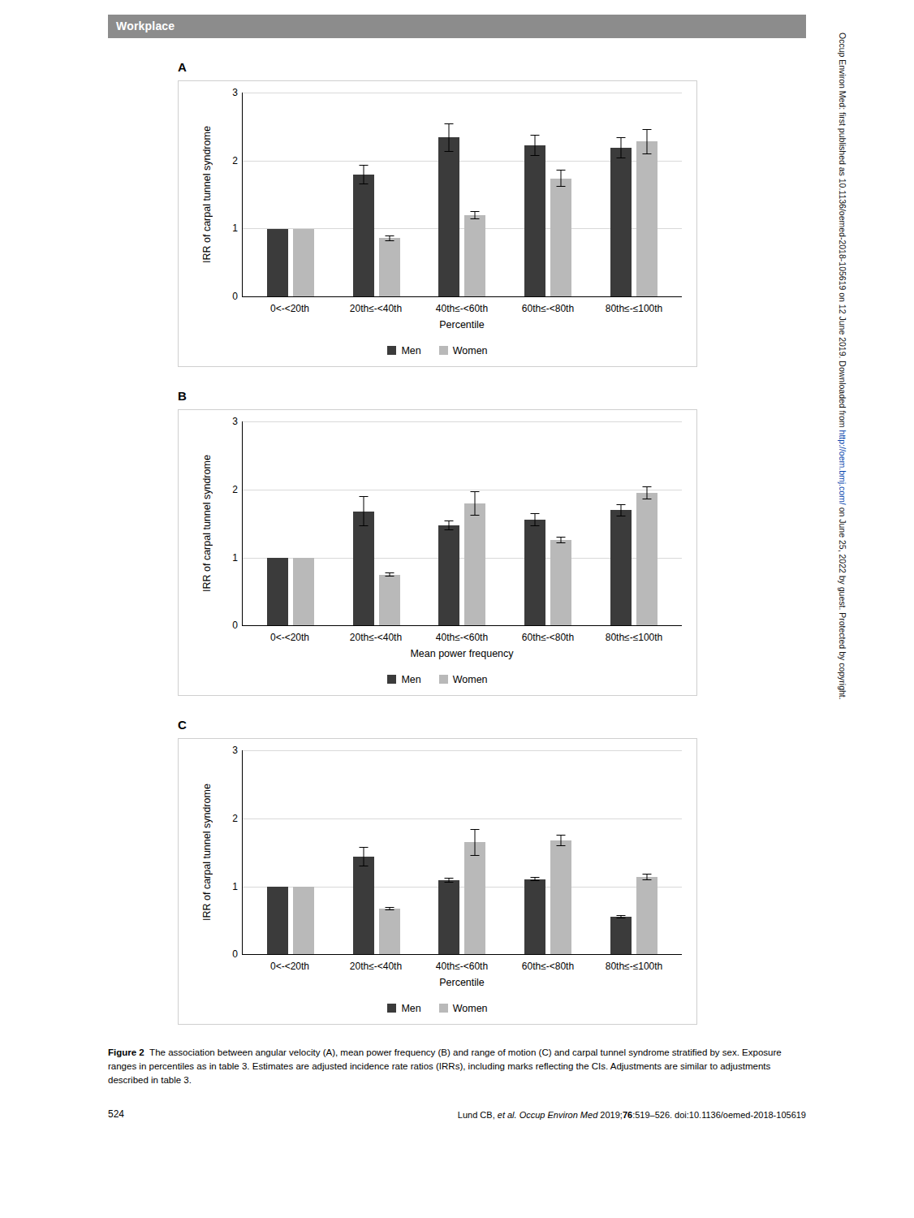Workplace
Occup Environ Med: first published as 10.1136/oemed-2018-105619 on 12 June 2019. Downloaded from http://oem.bmj.com/ on June 25, 2022 by guest. Protected by copyright.
A
IRR of carpal tunnel syndrome
3 2 1 0
0<-<20th 20th≤-<40th 40th≤-<60th 60th≤-<80th 80th≤-≤100th
Percentile
Men Women
B
IRR of carpal tunnel syndrome
3 2 1 0
0<-<20th 20th≤-<40th 40th≤-<60th 60th≤-<80th 80th≤-≤100th
Mean power frequency
Men Women
C
IRR of carpal tunnel syndrome
3 2 1 0
0<-<20th 20th≤-<40th 40th≤-<60th 60th≤-<80th 80th≤-≤100th
Percentile
Men Women
Figure 2 The association between angular velocity (A), mean power frequency (B) and range of motion (C) and carpal tunnel syndrome stratified by sex. Exposure ranges in percentiles as in table 3. Estimates are adjusted incidence rate ratios (IRRs), including marks reflecting the CIs. Adjustments are similar to adjustments described in table 3.
524
Lund CB, et al. Occup Environ Med 2019;76:519–526. doi:10.1136/oemed-2018-105619